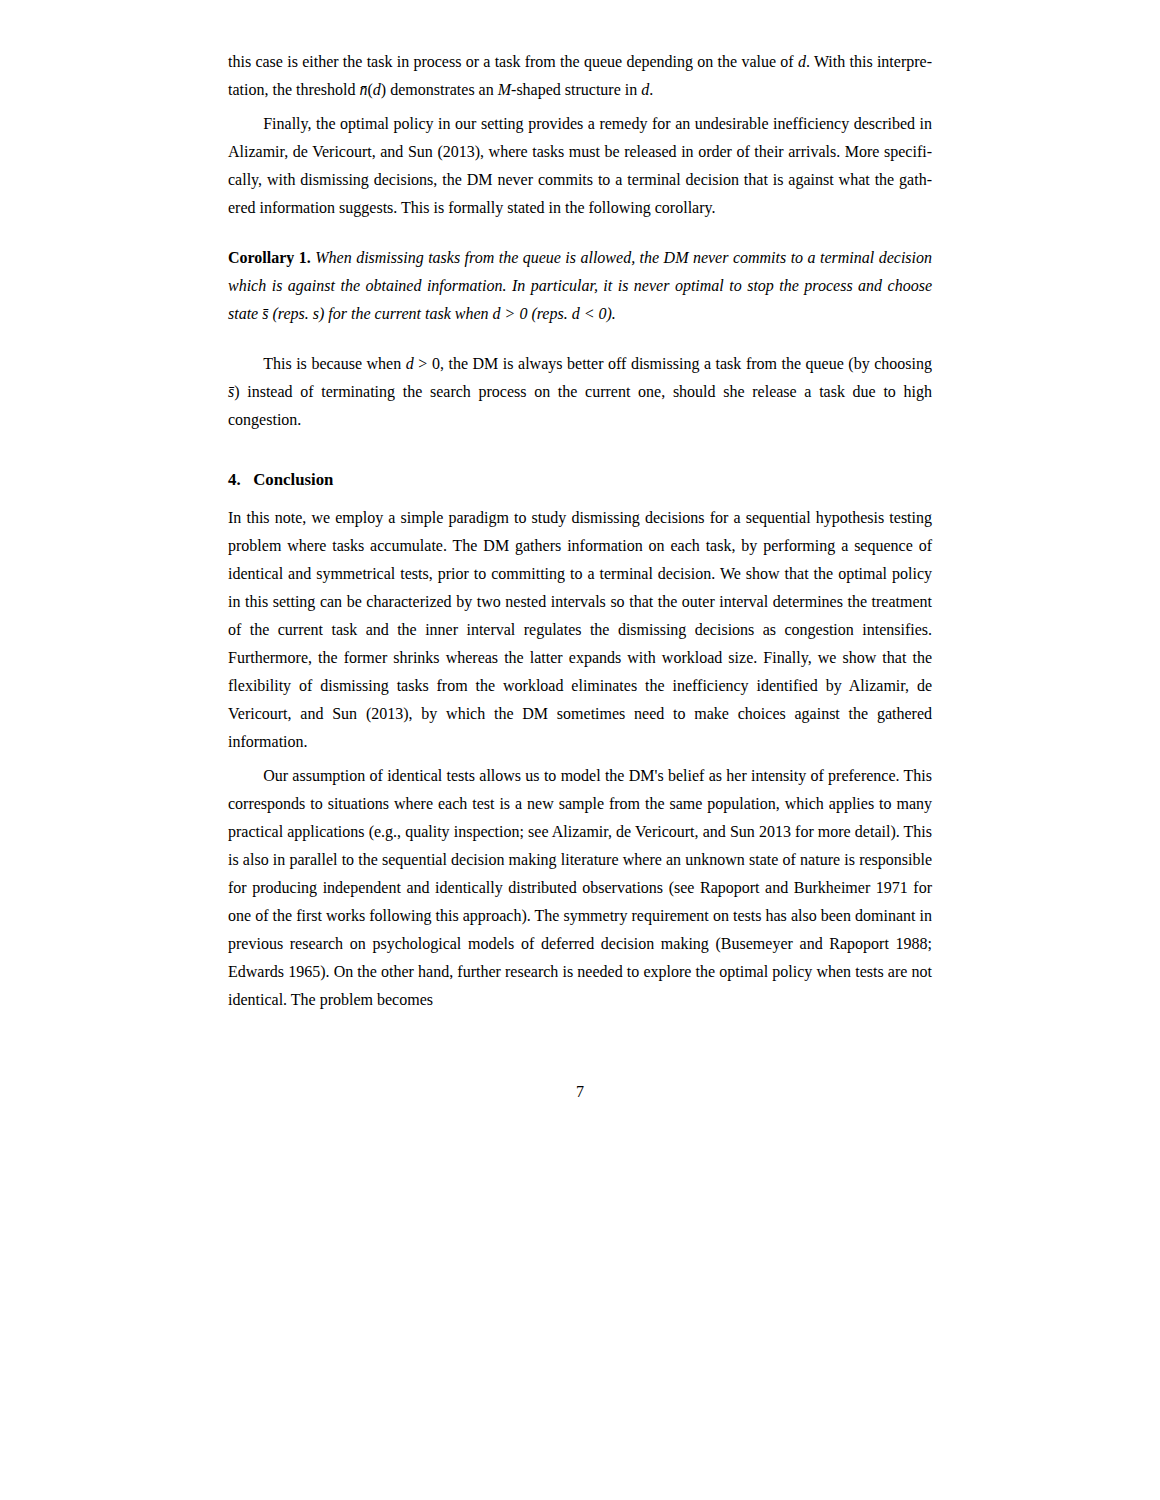this case is either the task in process or a task from the queue depending on the value of d. With this interpretation, the threshold n̄(d) demonstrates an M-shaped structure in d.
Finally, the optimal policy in our setting provides a remedy for an undesirable inefficiency described in Alizamir, de Vericourt, and Sun (2013), where tasks must be released in order of their arrivals. More specifically, with dismissing decisions, the DM never commits to a terminal decision that is against what the gathered information suggests. This is formally stated in the following corollary.
Corollary 1. When dismissing tasks from the queue is allowed, the DM never commits to a terminal decision which is against the obtained information. In particular, it is never optimal to stop the process and choose state s̄ (reps. s) for the current task when d > 0 (reps. d < 0).
This is because when d > 0, the DM is always better off dismissing a task from the queue (by choosing s̄) instead of terminating the search process on the current one, should she release a task due to high congestion.
4. Conclusion
In this note, we employ a simple paradigm to study dismissing decisions for a sequential hypothesis testing problem where tasks accumulate. The DM gathers information on each task, by performing a sequence of identical and symmetrical tests, prior to committing to a terminal decision. We show that the optimal policy in this setting can be characterized by two nested intervals so that the outer interval determines the treatment of the current task and the inner interval regulates the dismissing decisions as congestion intensifies. Furthermore, the former shrinks whereas the latter expands with workload size. Finally, we show that the flexibility of dismissing tasks from the workload eliminates the inefficiency identified by Alizamir, de Vericourt, and Sun (2013), by which the DM sometimes need to make choices against the gathered information.
Our assumption of identical tests allows us to model the DM's belief as her intensity of preference. This corresponds to situations where each test is a new sample from the same population, which applies to many practical applications (e.g., quality inspection; see Alizamir, de Vericourt, and Sun 2013 for more detail). This is also in parallel to the sequential decision making literature where an unknown state of nature is responsible for producing independent and identically distributed observations (see Rapoport and Burkheimer 1971 for one of the first works following this approach). The symmetry requirement on tests has also been dominant in previous research on psychological models of deferred decision making (Busemeyer and Rapoport 1988; Edwards 1965). On the other hand, further research is needed to explore the optimal policy when tests are not identical. The problem becomes
7